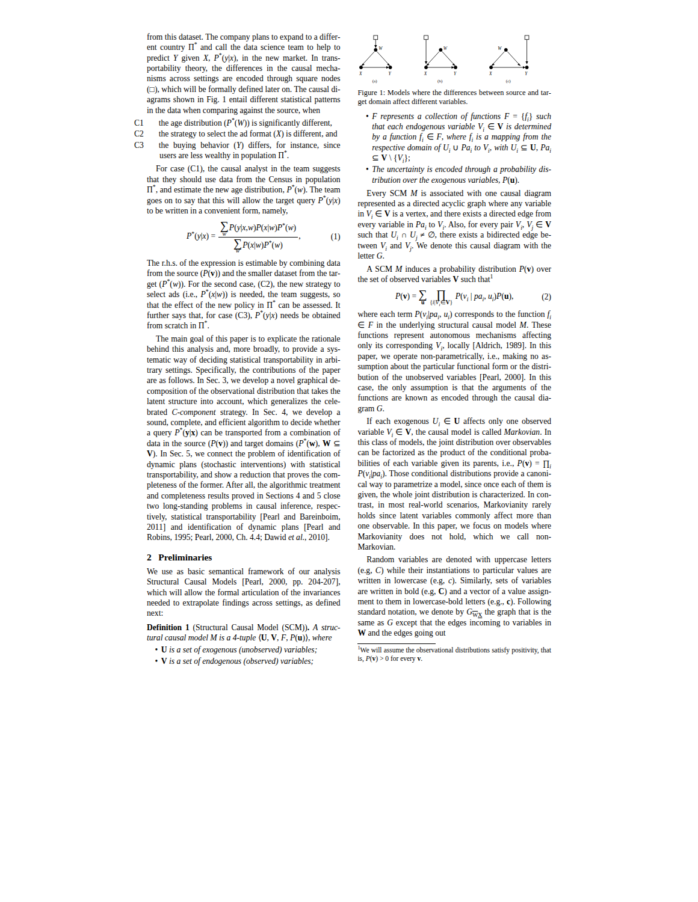from this dataset. The company plans to expand to a different country Π* and call the data science team to help to predict Y given X, P*(y|x), in the new market. In transportability theory, the differences in the causal mechanisms across settings are encoded through square nodes (□), which will be formally defined later on. The causal diagrams shown in Fig. 1 entail different statistical patterns in the data when comparing against the source, when
C1the age distribution (P*(W)) is significantly different,
C2the strategy to select the ad format (X) is different, and
C3the buying behavior (Y) differs, for instance, since users are less wealthy in population Π*.
For case (C1), the causal analyst in the team suggests that they should use data from the Census in population Π*, and estimate the new age distribution, P*(w). The team goes on to say that this will allow the target query P*(y|x) to be written in a convenient form, namely,
P*(y|x) = ∑w P(y|x,w)P(x|w)P*(w) ∑w P(x|w)P*(w) , (1)
The r.h.s. of the expression is estimable by combining data from the source (P(v)) and the smaller dataset from the target (P*(w)). For the second case, (C2), the new strategy to select ads (i.e., P*(x|w)) is needed, the team suggests, so that the effect of the new policy in Π* can be assessed. It further says that, for case (C3), P*(y|x) needs be obtained from scratch in Π*.
The main goal of this paper is to explicate the rationale behind this analysis and, more broadly, to provide a systematic way of deciding statistical transportability in arbitrary settings. Specifically, the contributions of the paper are as follows. In Sec. 3, we develop a novel graphical decomposition of the observational distribution that takes the latent structure into account, which generalizes the celebrated C-component strategy. In Sec. 4, we develop a sound, complete, and efficient algorithm to decide whether a query P*(y|x) can be transported from a combination of data in the source (P(v)) and target domains (P*(w), W ⊆ V). In Sec. 5, we connect the problem of identification of dynamic plans (stochastic interventions) with statistical transportability, and show a reduction that proves the completeness of the former. After all, the algorithmic treatment and completeness results proved in Sections 4 and 5 close two long-standing problems in causal inference, respectively, statistical transportability [Pearl and Bareinboim, 2011] and identification of dynamic plans [Pearl and Robins, 1995; Pearl, 2000, Ch. 4.4; Dawid et al., 2010].
2 Preliminaries
We use as basic semantical framework of our analysis Structural Causal Models [Pearl, 2000, pp. 204-207], which will allow the formal articulation of the invariances needed to extrapolate findings across settings, as defined next:
Definition 1 (Structural Causal Model (SCM)). A structural causal model M is a 4-tuple ⟨U, V, F, P(u)⟩, where
U is a set of exogenous (unobserved) variables;
V is a set of endogenous (observed) variables;
W X Y (a) W X Y (b) W X Y (c)
Figure 1: Models where the differences between source and target domain affect different variables.
F represents a collection of functions F = {fi} such that each endogenous variable Vi ∈ V is determined by a function fi ∈ F, where fi is a mapping from the respective domain of Ui ∪ Pai to Vi, with Ui ⊆ U, Pai ⊆ V \ {Vi};
The uncertainty is encoded through a probability distribution over the exogenous variables, P(u).
Every SCM M is associated with one causal diagram represented as a directed acyclic graph where any variable in Vi ∈ V is a vertex, and there exists a directed edge from every variable in Pai to Vi. Also, for every pair Vi, Vj ∈ V such that Ui ∩ Uj ≠ ∅, there exists a bidirected edge between Vi and Vj. We denote this causal diagram with the letter G.
A SCM M induces a probability distribution P(v) over the set of observed variables V such that1
P(v) = ∑u ∏{i|Vi∈V} P(vi | pai, ui)P(u), (2)
where each term P(vi|pai, ui) corresponds to the function fi ∈ F in the underlying structural causal model M. These functions represent autonomous mechanisms affecting only its corresponding Vi, locally [Aldrich, 1989]. In this paper, we operate non-parametrically, i.e., making no assumption about the particular functional form or the distribution of the unobserved variables [Pearl, 2000]. In this case, the only assumption is that the arguments of the functions are known as encoded through the causal diagram G.
If each exogenous Ui ∈ U affects only one observed variable Vi ∈ V, the causal model is called Markovian. In this class of models, the joint distribution over observables can be factorized as the product of the conditional probabilities of each variable given its parents, i.e., P(v) = ∏i P(vi|pai). Those conditional distributions provide a canonical way to parametrize a model, since once each of them is given, the whole joint distribution is characterized. In contrast, in most real-world scenarios, Markovianity rarely holds since latent variables commonly affect more than one observable. In this paper, we focus on models where Markovianity does not hold, which we call non-Markovian.
Random variables are denoted with uppercase letters (e.g, C) while their instantiations to particular values are written in lowercase (e.g, c). Similarly, sets of variables are written in bold (e.g, C) and a vector of a value assignment to them in lowercase-bold letters (e.g., c). Following standard notation, we denote by GWX the graph that is the same as G except that the edges incoming to variables in W and the edges going out
1We will assume the observational distributions satisfy positivity, that is, P(v) > 0 for every v.